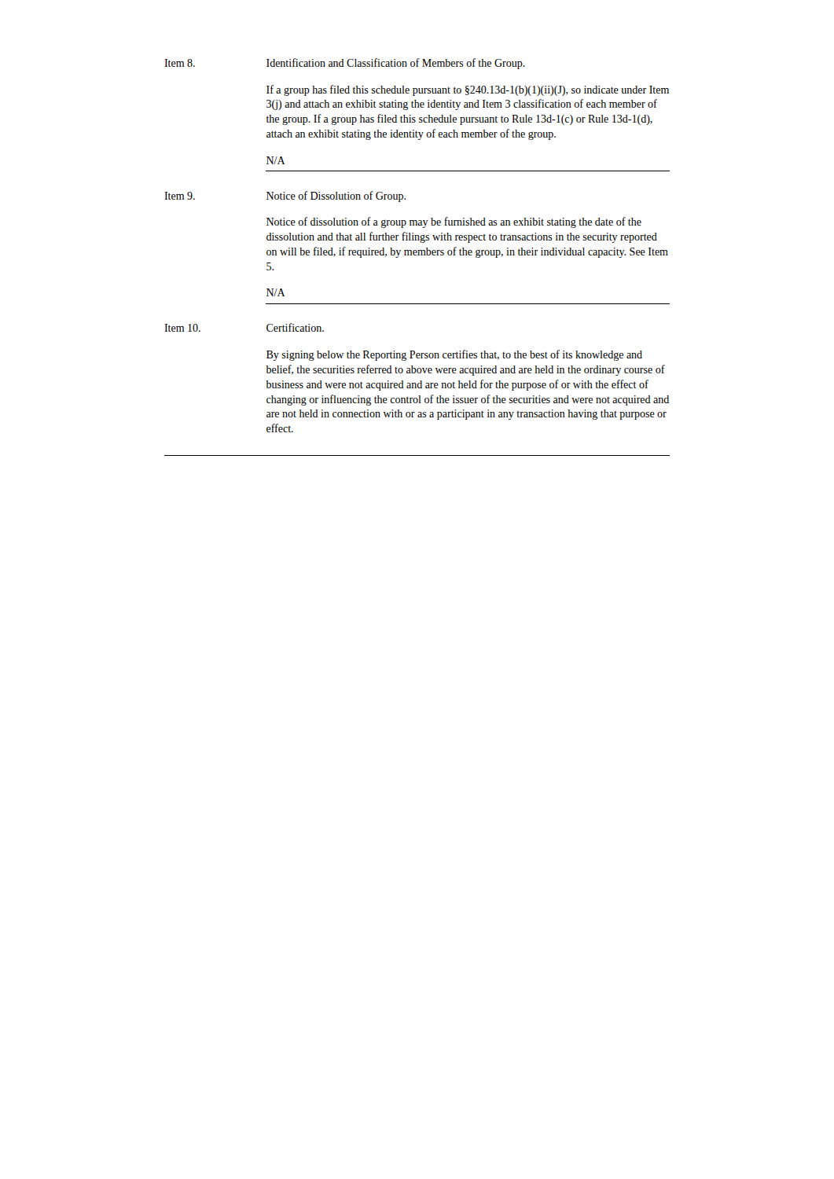| Item 8. | Identification and Classification of Members of the Group. If a group has filed this schedule pursuant to §240.13d-1(b)(1)(ii)(J), so indicate under Item 3(j) and attach an exhibit stating the identity and Item 3 classification of each member of the group. If a group has filed this schedule pursuant to Rule 13d-1(c) or Rule 13d-1(d), attach an exhibit stating the identity of each member of the group. N/A |
| Item 9. | Notice of Dissolution of Group. Notice of dissolution of a group may be furnished as an exhibit stating the date of the dissolution and that all further filings with respect to transactions in the security reported on will be filed, if required, by members of the group, in their individual capacity. See Item 5. N/A |
| Item 10. | Certification. By signing below the Reporting Person certifies that, to the best of its knowledge and belief, the securities referred to above were acquired and are held in the ordinary course of business and were not acquired and are not held for the purpose of or with the effect of changing or influencing the control of the issuer of the securities and were not acquired and are not held in connection with or as a participant in any transaction having that purpose or effect. |